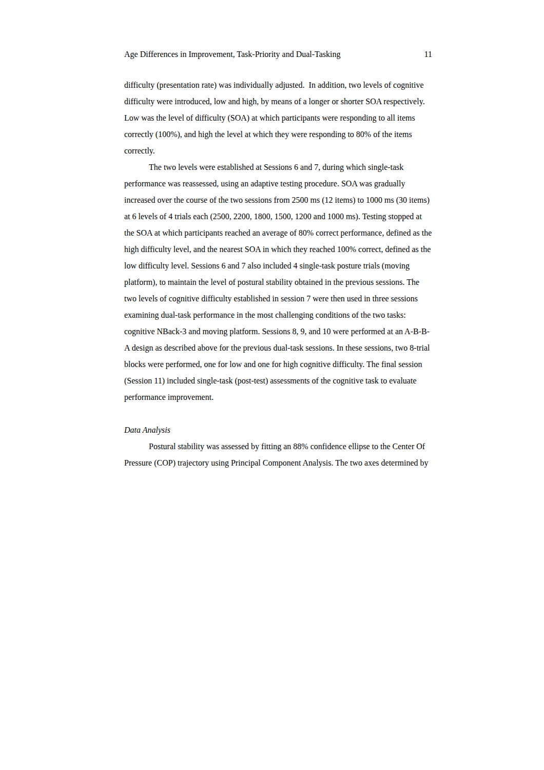Age Differences in Improvement, Task-Priority and Dual-Tasking 11
difficulty (presentation rate) was individually adjusted. In addition, two levels of cognitive difficulty were introduced, low and high, by means of a longer or shorter SOA respectively. Low was the level of difficulty (SOA) at which participants were responding to all items correctly (100%), and high the level at which they were responding to 80% of the items correctly.
The two levels were established at Sessions 6 and 7, during which single-task performance was reassessed, using an adaptive testing procedure. SOA was gradually increased over the course of the two sessions from 2500 ms (12 items) to 1000 ms (30 items) at 6 levels of 4 trials each (2500, 2200, 1800, 1500, 1200 and 1000 ms). Testing stopped at the SOA at which participants reached an average of 80% correct performance, defined as the high difficulty level, and the nearest SOA in which they reached 100% correct, defined as the low difficulty level. Sessions 6 and 7 also included 4 single-task posture trials (moving platform), to maintain the level of postural stability obtained in the previous sessions. The two levels of cognitive difficulty established in session 7 were then used in three sessions examining dual-task performance in the most challenging conditions of the two tasks: cognitive NBack-3 and moving platform. Sessions 8, 9, and 10 were performed at an A-B-B-A design as described above for the previous dual-task sessions. In these sessions, two 8-trial blocks were performed, one for low and one for high cognitive difficulty. The final session (Session 11) included single-task (post-test) assessments of the cognitive task to evaluate performance improvement.
Data Analysis
Postural stability was assessed by fitting an 88% confidence ellipse to the Center Of Pressure (COP) trajectory using Principal Component Analysis. The two axes determined by